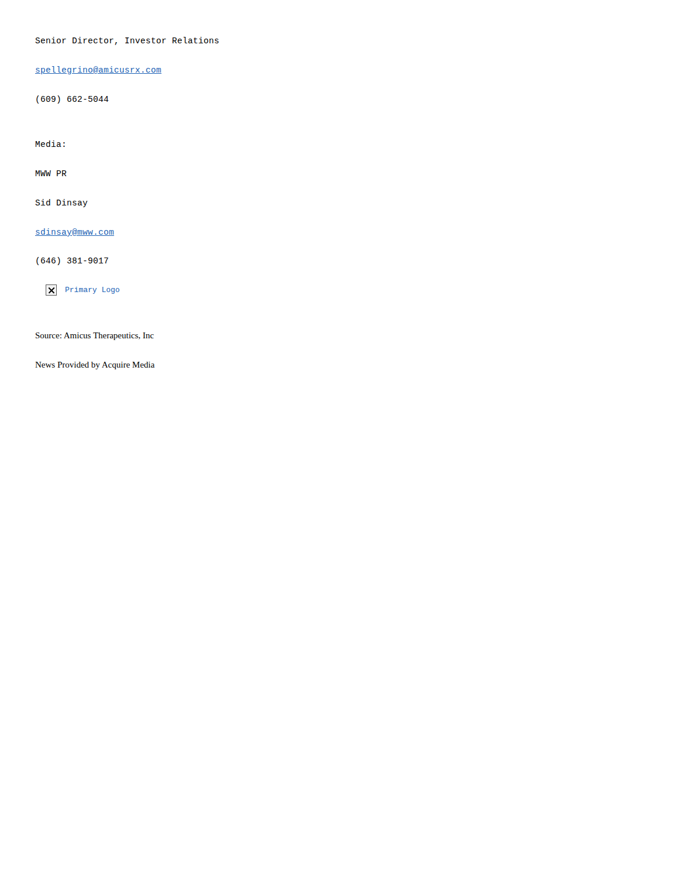Senior Director, Investor Relations
spellegrino@amicusrx.com
(609) 662-5044
Media:
MWW PR
Sid Dinsay
sdinsay@mww.com
(646) 381-9017
Primary Logo
Source: Amicus Therapeutics, Inc
News Provided by Acquire Media